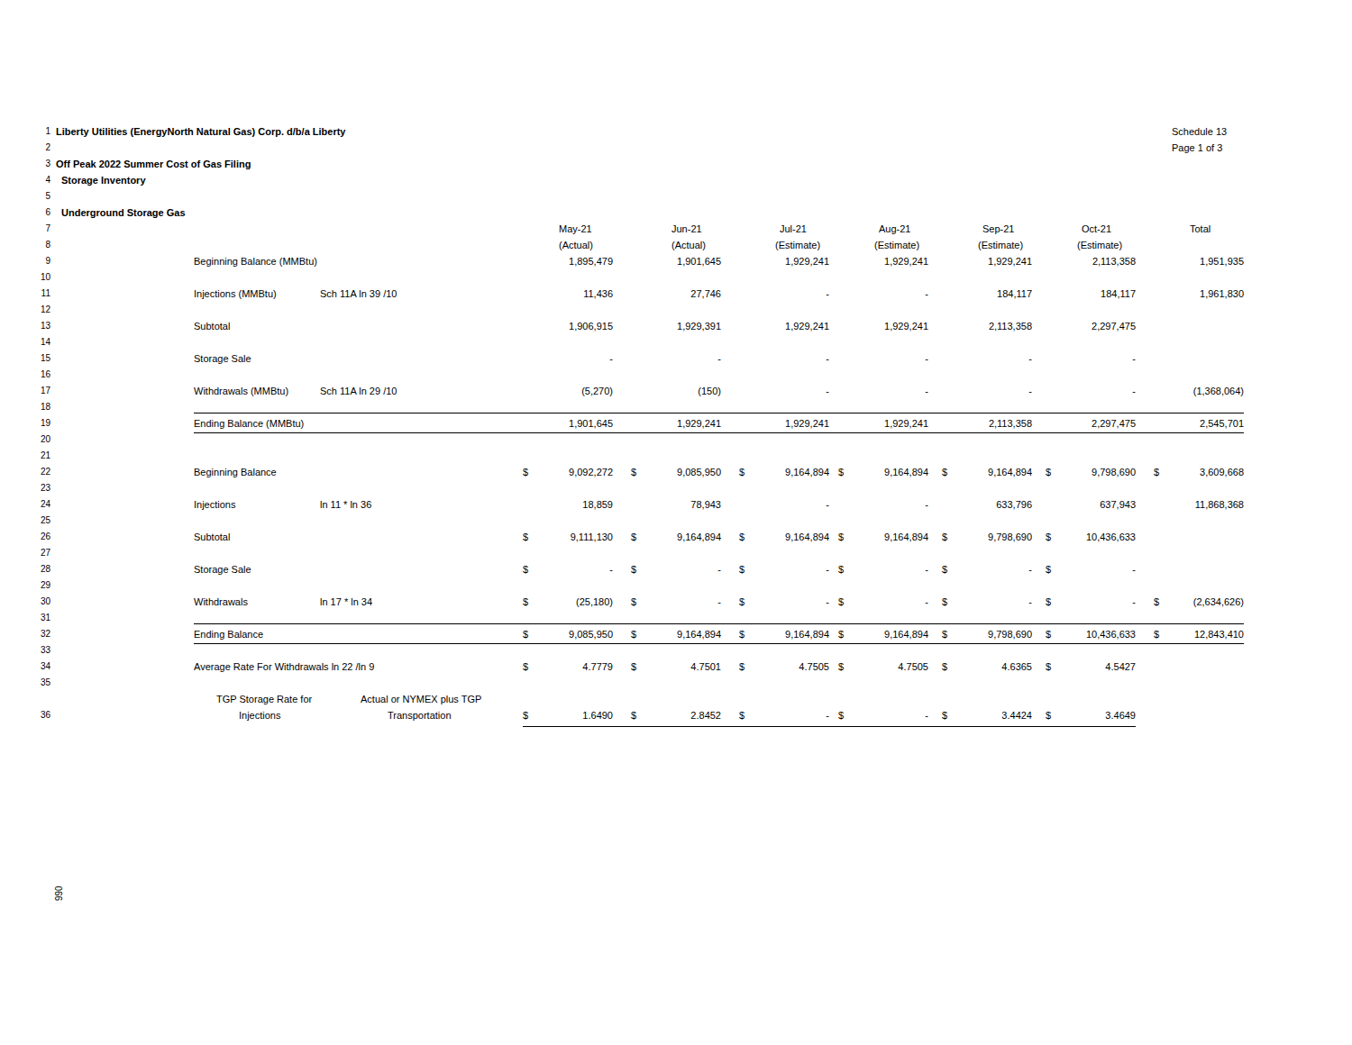1
2
3
4
5
6
7
8
9
10
11
12
13
14
15
16
17
18
19
20
21
22
23
24
25
26
27
28
29
30
31
32
33
34
35
36
Liberty Utilities (EnergyNorth Natural Gas) Corp. d/b/a Liberty
Schedule 13
Page 1 of 3
Off Peak 2022 Summer Cost of Gas Filing
Storage Inventory
Underground Storage Gas
May-21
Jun-21
Jul-21
Aug-21
Sep-21
Oct-21
Total
(Actual)
(Actual)
(Estimate)
(Estimate)
(Estimate)
(Estimate)
Beginning Balance (MMBtu)
1,895,479
1,901,645
1,929,241
1,929,241
1,929,241
2,113,358
1,951,935
Injections (MMBtu)
Sch 11A ln 39 /10
11,436
27,746
-
-
184,117
184,117
1,961,830
Subtotal
1,906,915
1,929,391
1,929,241
1,929,241
2,113,358
2,297,475
Storage Sale
-
-
-
-
-
-
Withdrawals (MMBtu)
Sch 11A ln 29 /10
(5,270)
(150)
-
-
-
-
(1,368,064)
Ending Balance (MMBtu)
1,901,645
1,929,241
1,929,241
1,929,241
2,113,358
2,297,475
2,545,701
Beginning Balance
$
9,092,272
$
9,085,950
$
9,164,894
$
9,164,894
$
9,164,894
$
9,798,690
$
3,609,668
Injections
ln 11 * ln 36
18,859
78,943
-
-
633,796
637,943
11,868,368
Subtotal
$
9,111,130
$
9,164,894
$
9,164,894
$
9,164,894
$
9,798,690
$
10,436,633
Storage Sale
$
-
$
-
$
-
$
-
$
-
$
-
Withdrawals
ln 17 * ln 34
$
(25,180)
$
-
$
-
$
-
$
-
$
-
$
(2,634,626)
Ending Balance
$
9,085,950
$
9,164,894
$
9,164,894
$
9,164,894
$
9,798,690
$
10,436,633
$
12,843,410
Average Rate For Withdrawals ln 22 /ln 9
$
4.7779
$
4.7501
$
4.7505
$
4.7505
$
4.6365
$
4.5427
TGP Storage Rate for
Actual or NYMEX plus TGP
Injections
Transportation
$
1.6490
$
2.8452
$
-
$
-
$
3.4424
$
3.4649
990